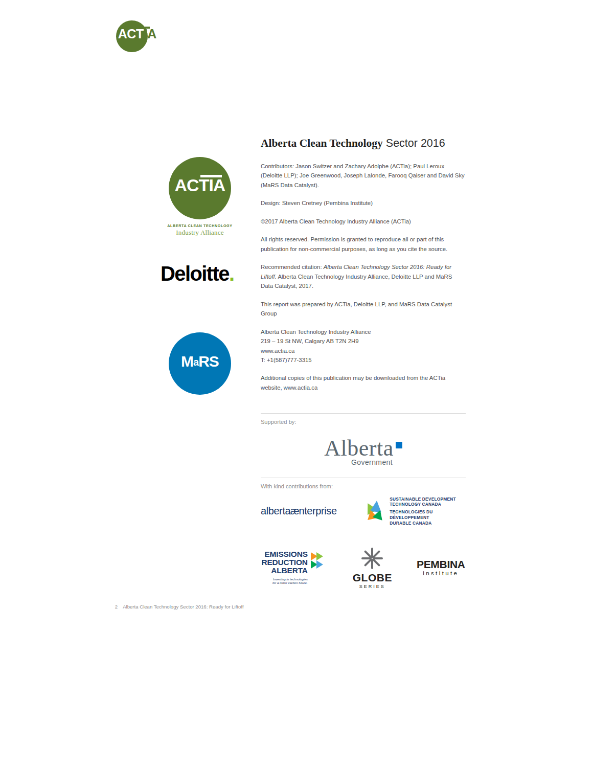ACTIA
ACTIA
Alberta Clean Technology
Industry Alliance
Deloitte.
Ma RS
Alberta Clean Technology Sector 2016
Contributors: Jason Switzer and Zachary Adolphe (ACTia); Paul Leroux (Deloitte LLP); Joe Greenwood, Joseph Lalonde, Farooq Qaiser and David Sky (MaRS Data Catalyst).
Design: Steven Cretney (Pembina Institute)
©2017 Alberta Clean Technology Industry Alliance (ACTia)
All rights reserved. Permission is granted to reproduce all or part of this publication for non-commercial purposes, as long as you cite the source.
Recommended citation: Alberta Clean Technology Sector 2016: Ready for Liftoff. Alberta Clean Technology Industry Alliance, Deloitte LLP and MaRS Data Catalyst, 2017.
This report was prepared by ACTia, Deloitte LLP, and MaRS Data Catalyst Group
Alberta Clean Technology Industry Alliance
219 – 19 St NW, Calgary AB T2N 2H9
www.actia.ca
T: +1(587)777-3315
Additional copies of this publication may be downloaded from the ACTia website, www.actia.ca
Supported by:
Alberta
Government
With kind contributions from:
albertaænterprise
SUSTAINABLE DEVELOPMENT
TECHNOLOGY CANADA
TECHNOLOGIES DU DÉVELOPPEMENT
DURABLE CANADA
EMISSIONS
REDUCTION
ALBERTA
Investing in technologies
for a lower carbon future.
GLOBE
SERIES
PEMBINA
institute
2 Alberta Clean Technology Sector 2016: Ready for Liftoff